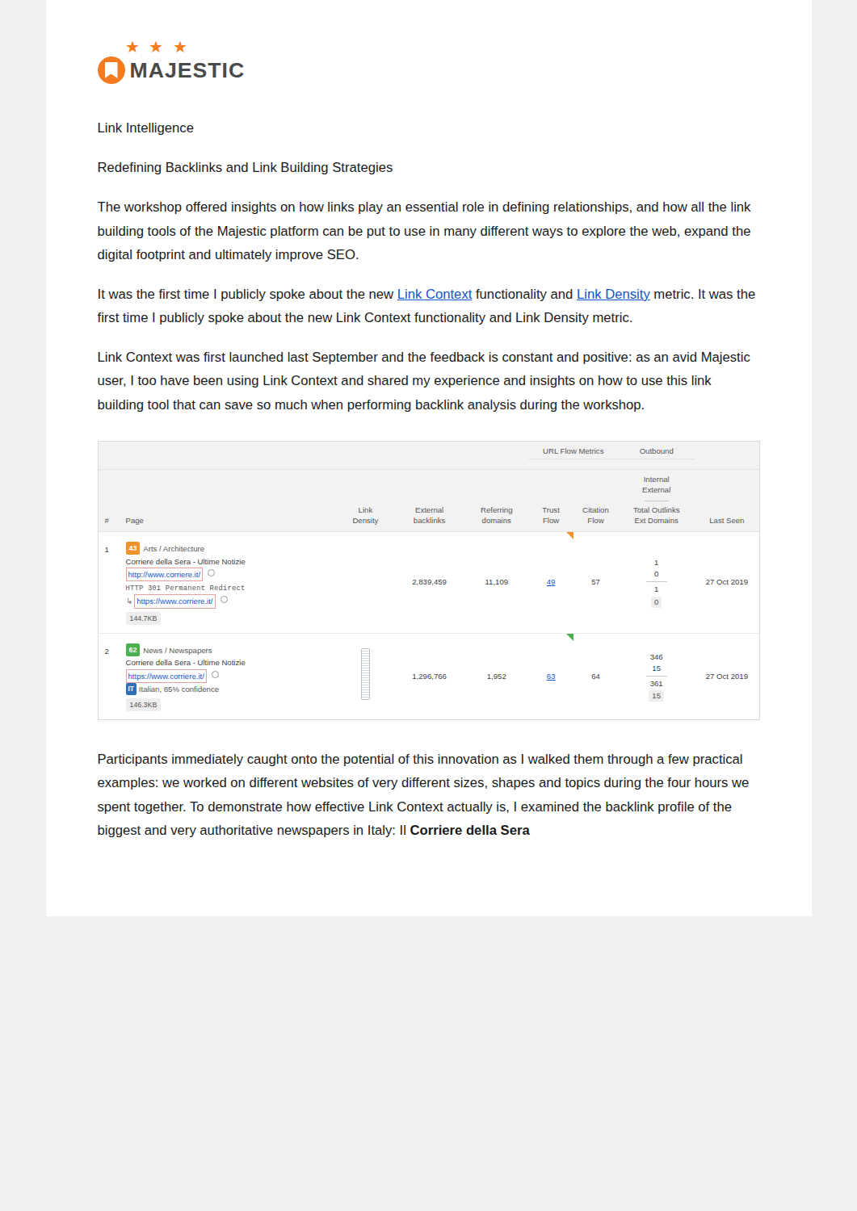★ ★ ★ MAJESTIC
Link Intelligence
Redefining Backlinks and Link Building Strategies
The workshop offered insights on how links play an essential role in defining relationships, and how all the link building tools of the Majestic platform can be put to use in many different ways to explore the web, expand the digital footprint and ultimately improve SEO.
It was the first time I publicly spoke about the new Link Context functionality and Link Density metric. It was the first time I publicly spoke about the new Link Context functionality and Link Density metric.
Link Context was first launched last September and the feedback is constant and positive: as an avid Majestic user, I too have been using Link Context and shared my experience and insights on how to use this link building tool that can save so much when performing backlink analysis during the workshop.
| | | | | | URL Flow Metrics | Outbound | |
| --- | --- | --- | --- | --- | --- | --- | --- |
| # | Page | Link Density | External backlinks | Referring domains | Trust Flow | Citation Flow | Internal External Total Outlinks Ext Domains | Last Seen |
| 1 | 43 Arts / Architecture Corriere della Sera - Ultime Notizie http://www.corriere.it/ HTTP 301 Permanent Redirect ↳ https://www.corriere.it/ 144.7KB | | 2,839,459 | 11,109 | 49 | 57 | 1 0 1 0 | 27 Oct 2019 |
| 2 | 62 News / Newspapers Corriere della Sera - Ultime Notizie https://www.corriere.it/ IT Italian, 85% confidence 146.3KB | | 1,296,766 | 1,952 | 63 | 64 | 346 15 361 15 | 27 Oct 2019 |
Participants immediately caught onto the potential of this innovation as I walked them through a few practical examples: we worked on different websites of very different sizes, shapes and topics during the four hours we spent together. To demonstrate how effective Link Context actually is, I examined the backlink profile of the biggest and very authoritative newspapers in Italy: Il Corriere della Sera